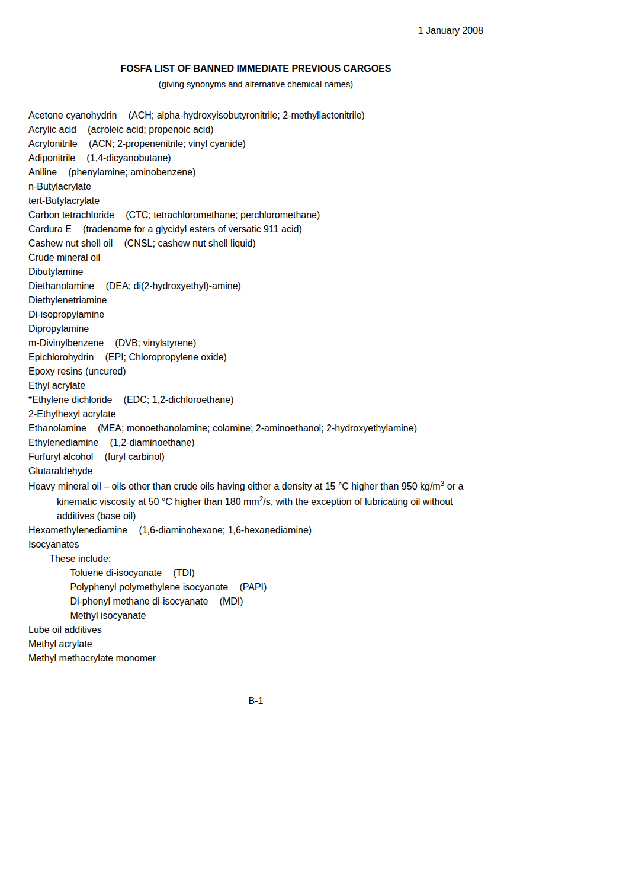1 January 2008
FOSFA List of Banned Immediate Previous Cargoes
(giving synonyms and alternative chemical names)
Acetone cyanohydrin (ACH; alpha-hydroxyisobutyronitrile; 2-methyllactonitrile)
Acrylic acid (acroleic acid; propenoic acid)
Acrylonitrile (ACN; 2-propenenitrile; vinyl cyanide)
Adiponitrile (1,4-dicyanobutane)
Aniline (phenylamine; aminobenzene)
n-Butylacrylate
tert-Butylacrylate
Carbon tetrachloride (CTC; tetrachloromethane; perchloromethane)
Cardura E (tradename for a glycidyl esters of versatic 911 acid)
Cashew nut shell oil (CNSL; cashew nut shell liquid)
Crude mineral oil
Dibutylamine
Diethanolamine (DEA; di(2-hydroxyethyl)-amine)
Diethylenetriamine
Di-isopropylamine
Dipropylamine
m-Divinylbenzene (DVB; vinylstyrene)
Epichlorohydrin (EPI; Chloropropylene oxide)
Epoxy resins (uncured)
Ethyl acrylate
*Ethylene dichloride (EDC; 1,2-dichloroethane)
2-Ethylhexyl acrylate
Ethanolamine (MEA; monoethanolamine; colamine; 2-aminoethanol; 2-hydroxyethylamine)
Ethylenediamine (1,2-diaminoethane)
Furfuryl alcohol (furyl carbinol)
Glutaraldehyde
Heavy mineral oil – oils other than crude oils having either a density at 15 °C higher than 950 kg/m3 or a kinematic viscosity at 50 °C higher than 180 mm2/s, with the exception of lubricating oil without additives (base oil)
Hexamethylenediamine (1,6-diaminohexane; 1,6-hexanediamine)
Isocyanates
These include:
Toluene di-isocyanate (TDI)
Polyphenyl polymethylene isocyanate (PAPI)
Di-phenyl methane di-isocyanate (MDI)
Methyl isocyanate
Lube oil additives
Methyl acrylate
Methyl methacrylate monomer
B-1